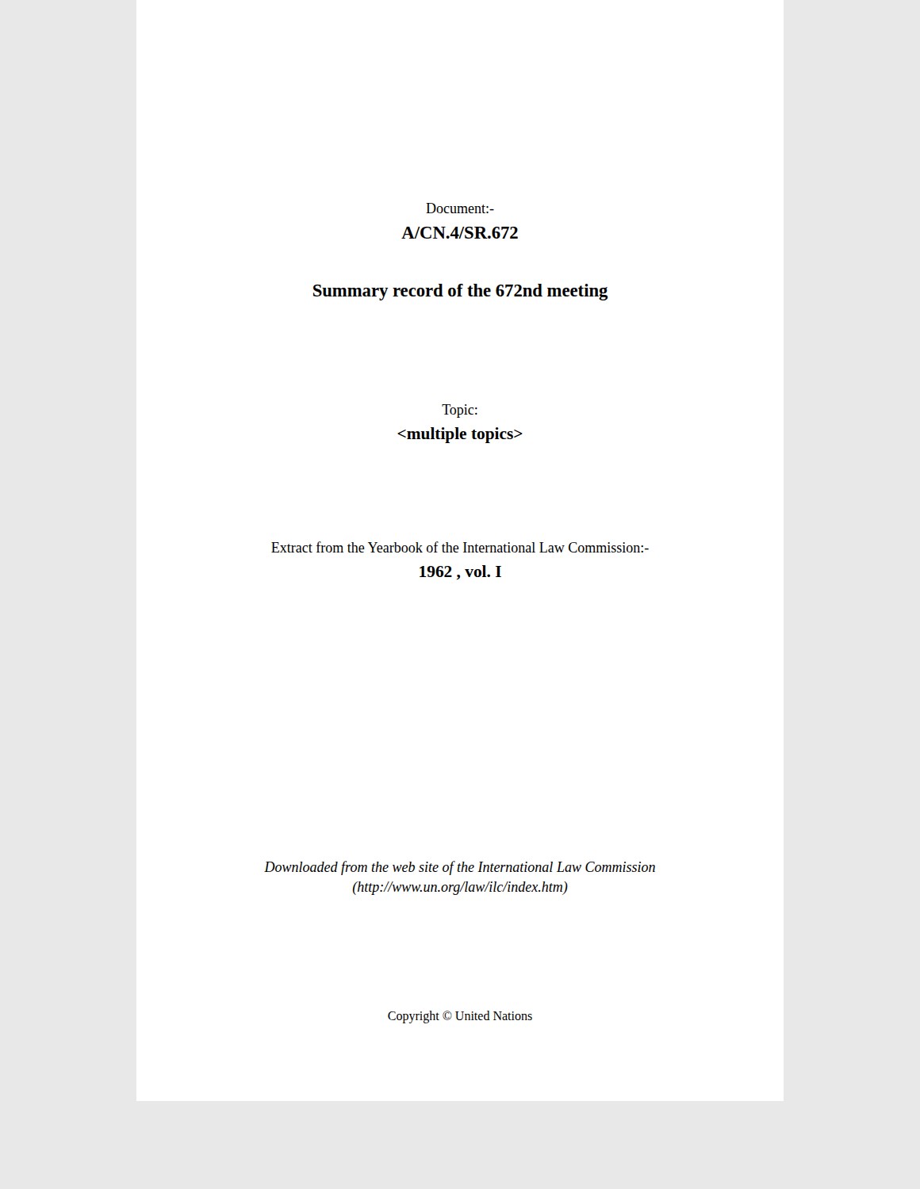Document:-
A/CN.4/SR.672
Summary record of the 672nd meeting
Topic:
<multiple topics>
Extract from the Yearbook of the International Law Commission:-
1962 , vol. I
Downloaded from the web site of the International Law Commission
(http://www.un.org/law/ilc/index.htm)
Copyright © United Nations